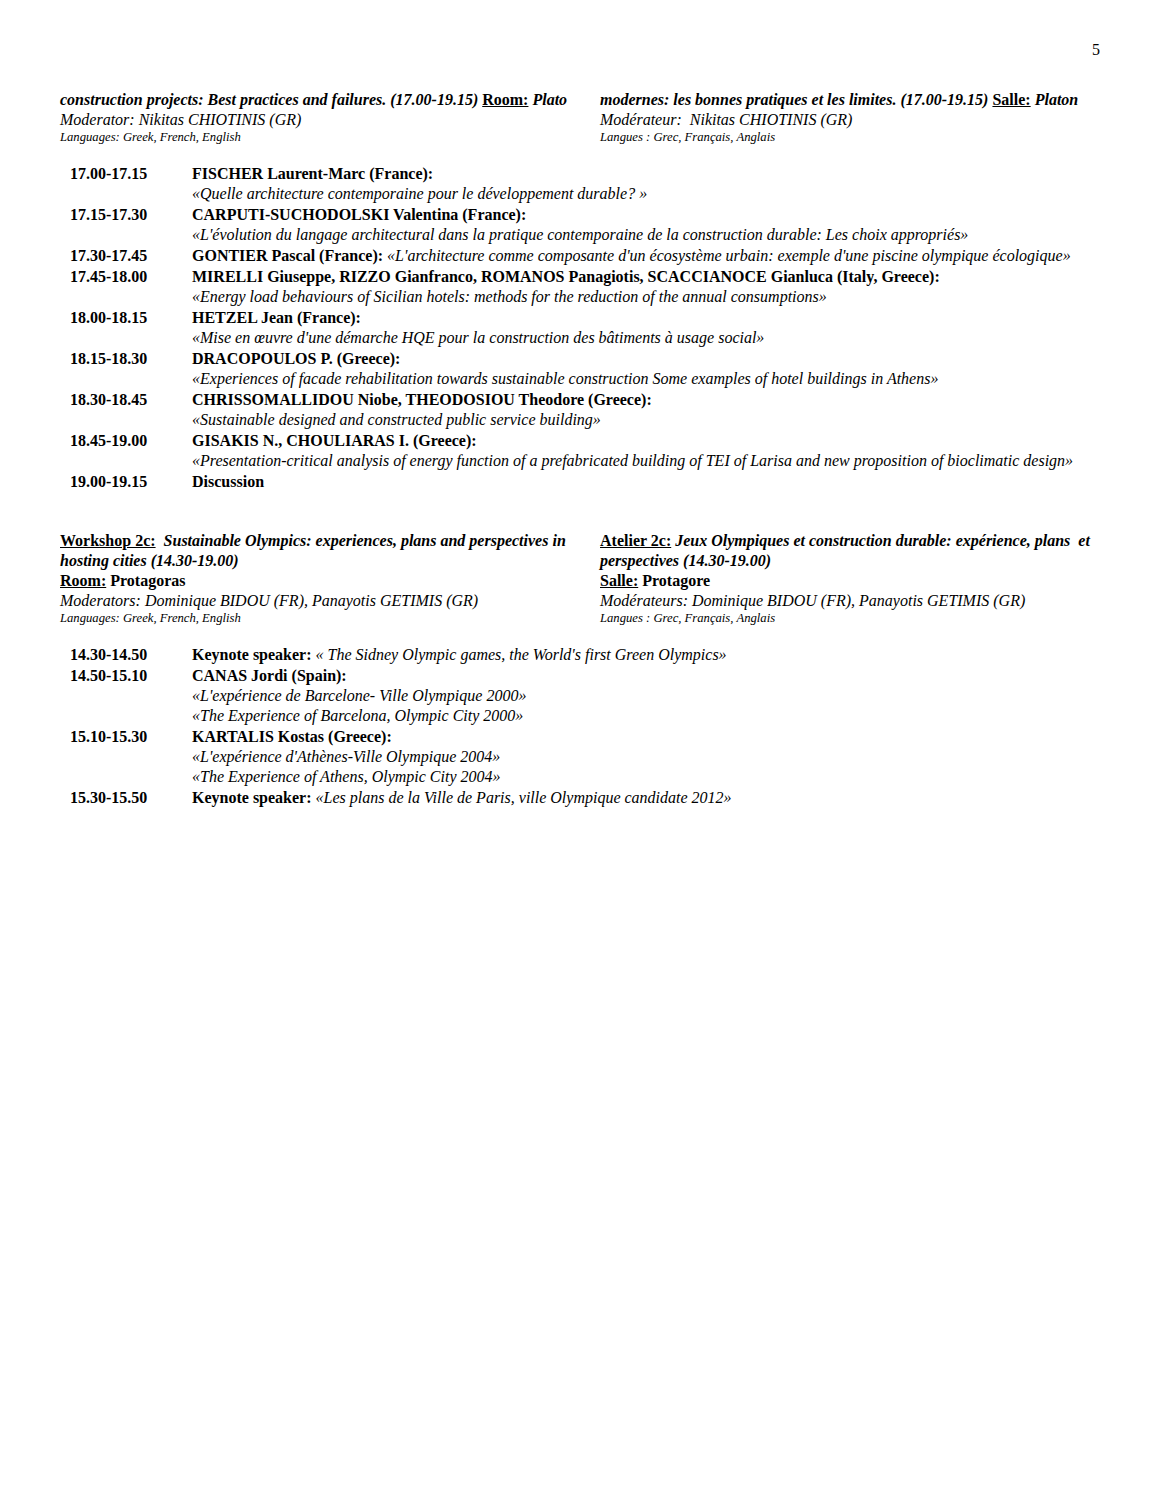5
| construction projects: Best practices and failures. (17.00-19.15) Room: Plato Moderator: Nikitas CHIOTINIS (GR) Languages: Greek, French, English | modernes: les bonnes pratiques et les limites. (17.00-19.15) Salle: Platon Modérateur: Nikitas CHIOTINIS (GR) Langues : Grec, Français, Anglais |
| 17.00-17.15 | FISCHER Laurent-Marc (France): «Quelle architecture contemporaine pour le développement durable? » |
| 17.15-17.30 | CARPUTI-SUCHODOLSKI Valentina (France): «L'évolution du langage architectural dans la pratique contemporaine de la construction durable: Les choix appropriés» |
| 17.30-17.45 | GONTIER Pascal (France): «L'architecture comme composante d'un écosystème urbain: exemple d'une piscine olympique écologique» |
| 17.45-18.00 | MIRELLI Giuseppe, RIZZO Gianfranco, ROMANOS Panagiotis, SCACCIANOCE Gianluca (Italy, Greece): «Energy load behaviours of Sicilian hotels: methods for the reduction of the annual consumptions» |
| 18.00-18.15 | HETZEL Jean (France): «Mise en œuvre d'une démarche HQE pour la construction des bâtiments à usage social» |
| 18.15-18.30 | DRACOPOULOS P. (Greece): «Experiences of facade rehabilitation towards sustainable construction Some examples of hotel buildings in Athens» |
| 18.30-18.45 | CHRISSOMALLIDOU Niobe, THEODOSIOU Theodore (Greece): «Sustainable designed and constructed public service building» |
| 18.45-19.00 | GISAKIS N., CHOULIARAS I. (Greece): «Presentation-critical analysis of energy function of a prefabricated building of TEI of Larisa and new proposition of bioclimatic design» |
| 19.00-19.15 | Discussion |
| Workshop 2c: Sustainable Olympics: experiences, plans and perspectives in hosting cities (14.30-19.00) Room: Protagoras Moderators: Dominique BIDOU (FR), Panayotis GETIMIS (GR) Languages: Greek, French, English | Atelier 2c: Jeux Olympiques et construction durable: expérience, plans et perspectives (14.30-19.00) Salle: Protagore Modérateurs: Dominique BIDOU (FR), Panayotis GETIMIS (GR) Langues : Grec, Français, Anglais |
| 14.30-14.50 | Keynote speaker: « The Sidney Olympic games, the World's first Green Olympics» |
| 14.50-15.10 | CANAS Jordi (Spain): «L'expérience de Barcelone- Ville Olympique 2000» «The Experience of Barcelona, Olympic City 2000» |
| 15.10-15.30 | KARTALIS Kostas (Greece): «L'expérience d'Athènes-Ville Olympique 2004» «The Experience of Athens, Olympic City 2004» |
| 15.30-15.50 | Keynote speaker: «Les plans de la Ville de Paris, ville Olympique candidate 2012» |